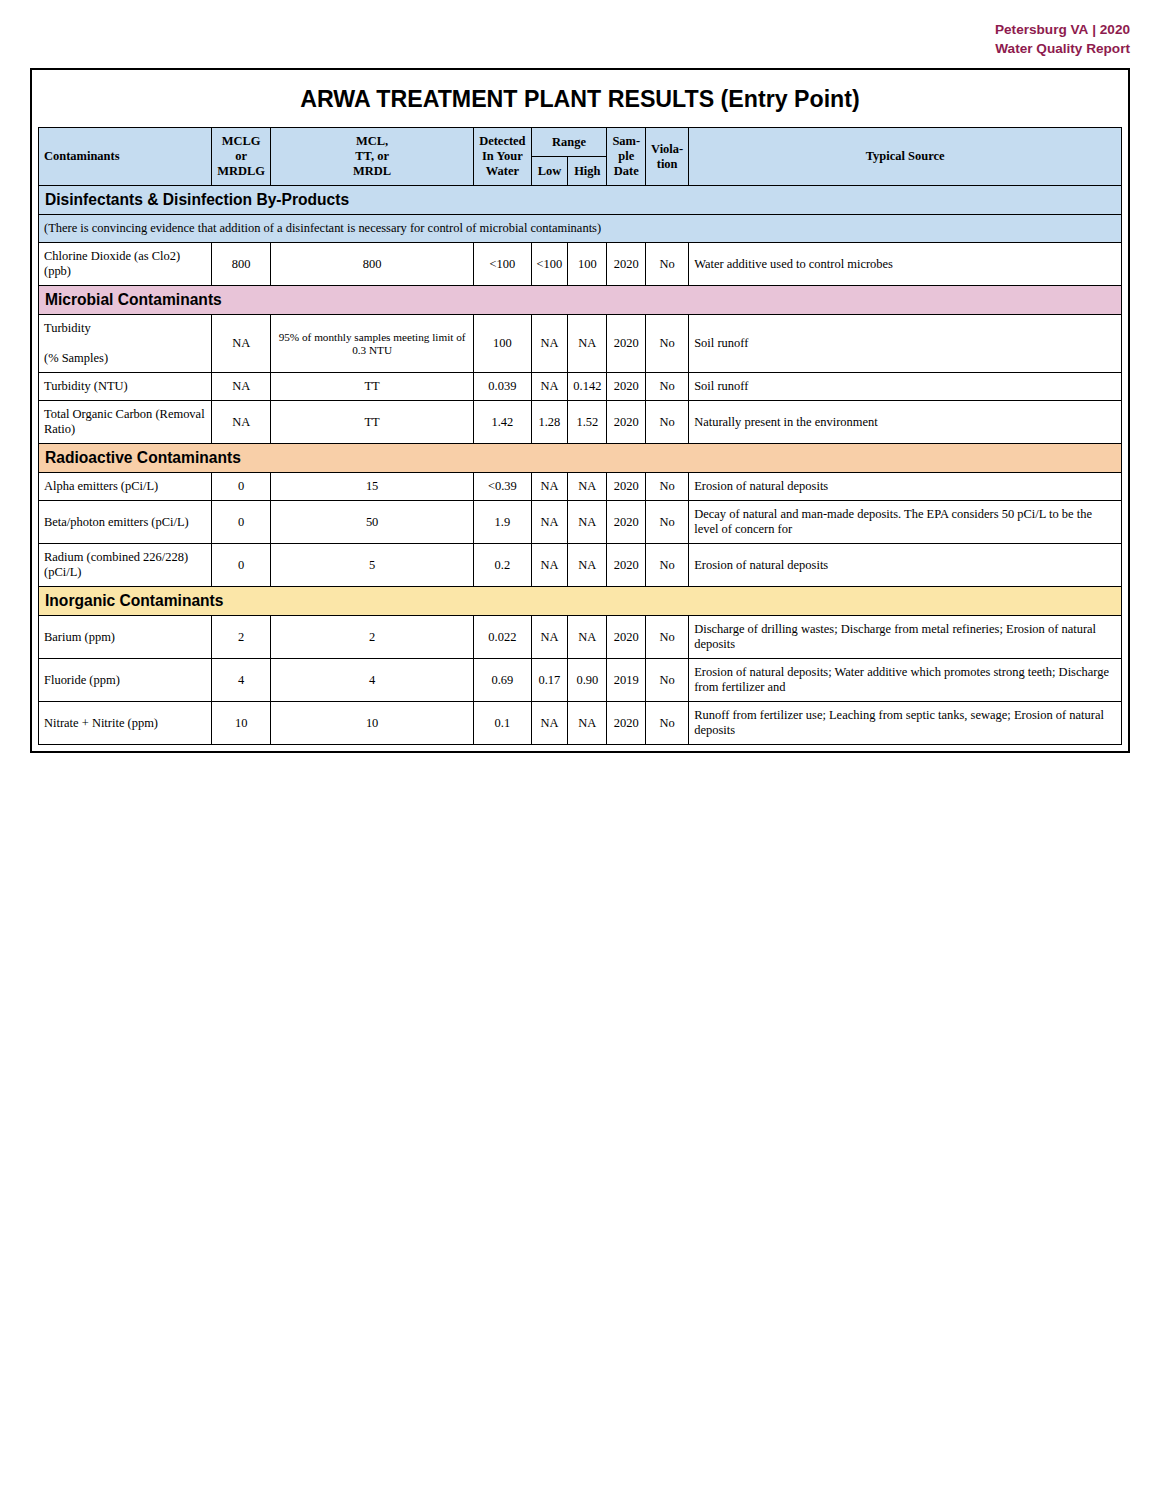Petersburg VA | 2020
Water Quality Report
ARWA TREATMENT PLANT RESULTS (Entry Point)
| Contaminants | MCLG or MRDLG | MCL, TT, or MRDL | Detected In Your Water | Range | Sam- ple Date | Viola- tion | Typical Source |
| --- | --- | --- | --- | --- | --- | --- | --- |
| Low | High |
| Disinfectants & Disinfection By-Products |
| (There is convincing evidence that addition of a disinfectant is necessary for control of microbial contaminants) |
| Chlorine Dioxide (as Clo2) (ppb) | 800 | 800 | <100 | <100 | 100 | 2020 | No | Water additive used to control microbes |
| Microbial Contaminants |
| Turbidity (% Samples) | NA | 95% of monthly samples meeting limit of 0.3 NTU | 100 | NA | NA | 2020 | No | Soil runoff |
| Turbidity (NTU) | NA | TT | 0.039 | NA | 0.142 | 2020 | No | Soil runoff |
| Total Organic Carbon (Removal Ratio) | NA | TT | 1.42 | 1.28 | 1.52 | 2020 | No | Naturally present in the environment |
| Radioactive Contaminants |
| Alpha emitters (pCi/L) | 0 | 15 | <0.39 | NA | NA | 2020 | No | Erosion of natural deposits |
| Beta/photon emitters (pCi/L) | 0 | 50 | 1.9 | NA | NA | 2020 | No | Decay of natural and man-made deposits. The EPA considers 50 pCi/L to be the level of concern for |
| Radium (combined 226/228) (pCi/L) | 0 | 5 | 0.2 | NA | NA | 2020 | No | Erosion of natural deposits |
| Inorganic Contaminants |
| Barium (ppm) | 2 | 2 | 0.022 | NA | NA | 2020 | No | Discharge of drilling wastes; Discharge from metal refineries; Erosion of natural deposits |
| Fluoride (ppm) | 4 | 4 | 0.69 | 0.17 | 0.90 | 2019 | No | Erosion of natural deposits; Water additive which promotes strong teeth; Discharge from fertilizer and |
| Nitrate + Nitrite (ppm) | 10 | 10 | 0.1 | NA | NA | 2020 | No | Runoff from fertilizer use; Leaching from septic tanks, sewage; Erosion of natural deposits |